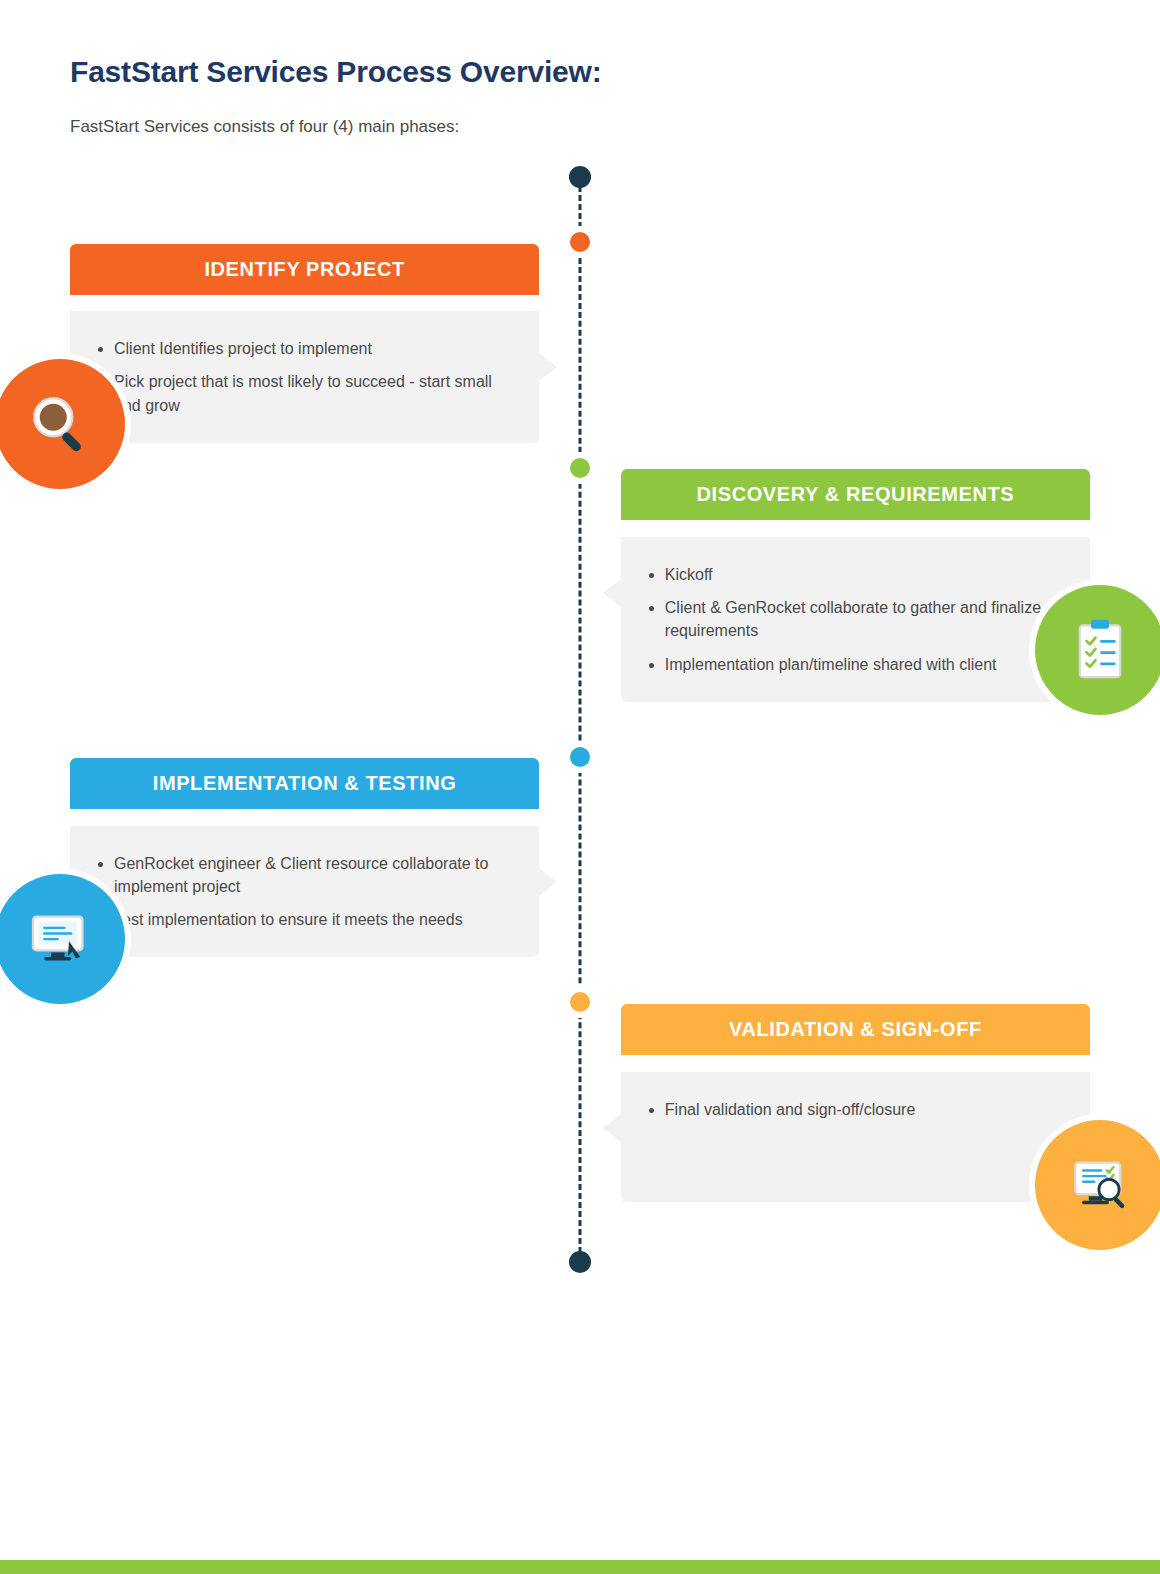FastStart Services Process Overview:
FastStart Services consists of four (4) main phases:
Identify Project
Client Identifies project to implement
Pick project that is most likely to succeed - start small and grow
Discovery & Requirements
Kickoff
Client & GenRocket collaborate to gather and finalize requirements
Implementation plan/timeline shared with client
Implementation & Testing
GenRocket engineer & Client resource collaborate to implement project
Test implementation to ensure it meets the needs
Validation & Sign-Off
Final validation and sign-off/closure